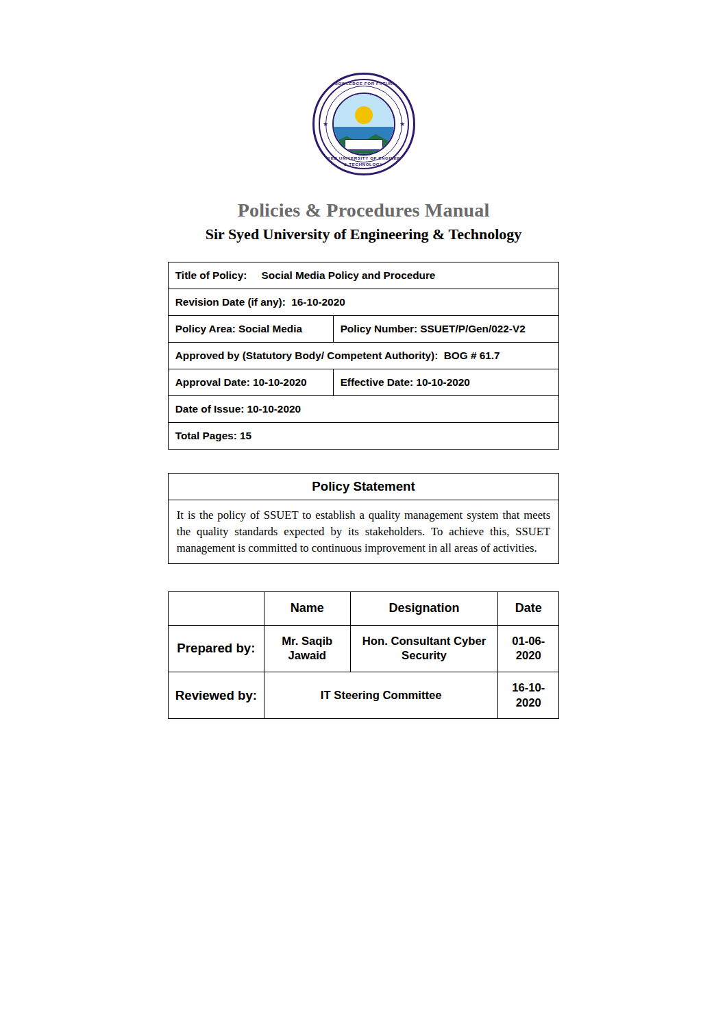Knowledge for Future
Sir Syed University of Engineering & Technology
★ ★
Policies & Procedures Manual
Sir Syed University of Engineering & Technology
| Title of Policy: Social Media Policy and Procedure |
| Revision Date (if any): 16-10-2020 |
| Policy Area: Social Media | Policy Number: SSUET/P/Gen/022-V2 |
| Approved by (Statutory Body/ Competent Authority): BOG # 61.7 |
| Approval Date: 10-10-2020 | Effective Date: 10-10-2020 |
| Date of Issue: 10-10-2020 |
| Total Pages: 15 |
| Policy Statement |
| --- |
| It is the policy of SSUET to establish a quality management system that meets the quality standards expected by its stakeholders. To achieve this, SSUET management is committed to continuous improvement in all areas of activities. |
| | Name | Designation | Date |
| Prepared by: | Mr. Saqib Jawaid | Hon. Consultant Cyber Security | 01-06-2020 |
| Reviewed by: | IT Steering Committee | 16-10-2020 |